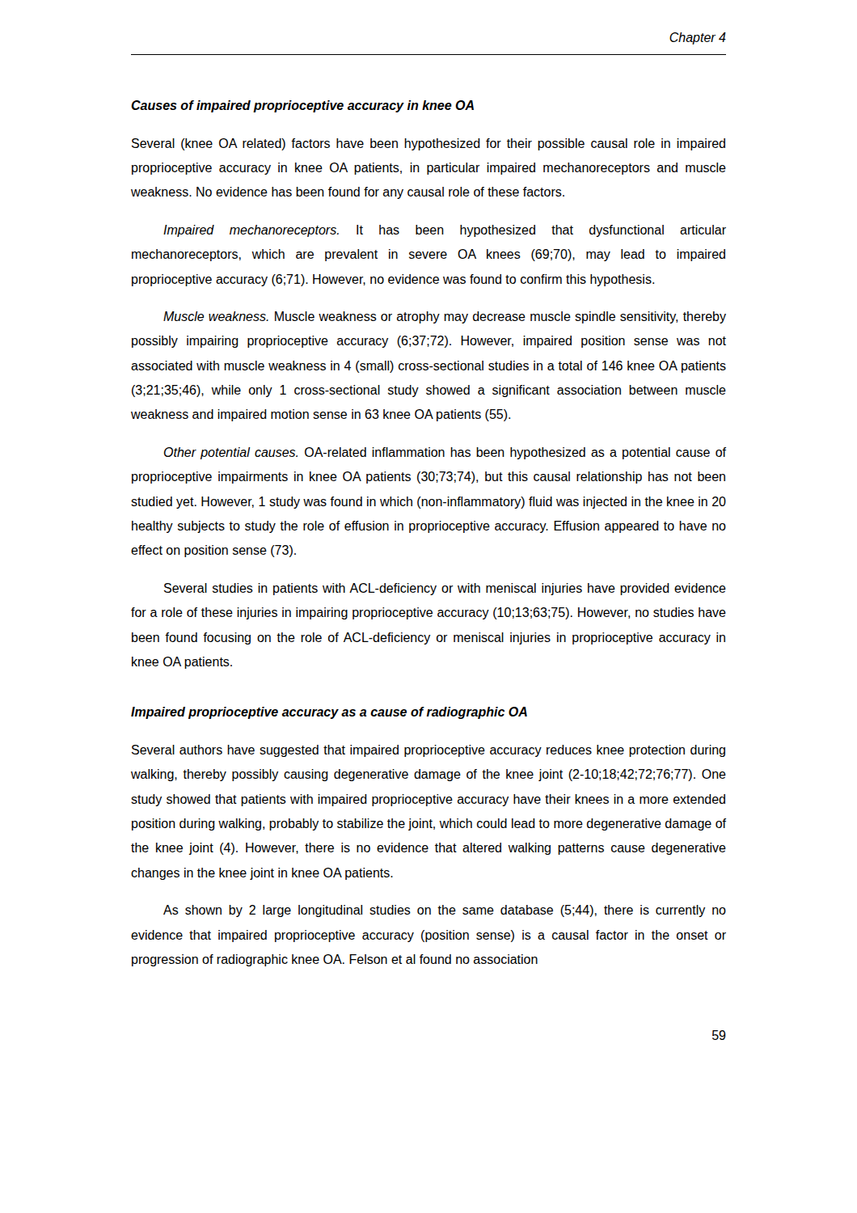Chapter 4
Causes of impaired proprioceptive accuracy in knee OA
Several (knee OA related) factors have been hypothesized for their possible causal role in impaired proprioceptive accuracy in knee OA patients, in particular impaired mechanoreceptors and muscle weakness. No evidence has been found for any causal role of these factors.
Impaired mechanoreceptors. It has been hypothesized that dysfunctional articular mechanoreceptors, which are prevalent in severe OA knees (69;70), may lead to impaired proprioceptive accuracy (6;71). However, no evidence was found to confirm this hypothesis.
Muscle weakness. Muscle weakness or atrophy may decrease muscle spindle sensitivity, thereby possibly impairing proprioceptive accuracy (6;37;72). However, impaired position sense was not associated with muscle weakness in 4 (small) cross-sectional studies in a total of 146 knee OA patients (3;21;35;46), while only 1 cross-sectional study showed a significant association between muscle weakness and impaired motion sense in 63 knee OA patients (55).
Other potential causes. OA-related inflammation has been hypothesized as a potential cause of proprioceptive impairments in knee OA patients (30;73;74), but this causal relationship has not been studied yet. However, 1 study was found in which (non-inflammatory) fluid was injected in the knee in 20 healthy subjects to study the role of effusion in proprioceptive accuracy. Effusion appeared to have no effect on position sense (73).
Several studies in patients with ACL-deficiency or with meniscal injuries have provided evidence for a role of these injuries in impairing proprioceptive accuracy (10;13;63;75). However, no studies have been found focusing on the role of ACL-deficiency or meniscal injuries in proprioceptive accuracy in knee OA patients.
Impaired proprioceptive accuracy as a cause of radiographic OA
Several authors have suggested that impaired proprioceptive accuracy reduces knee protection during walking, thereby possibly causing degenerative damage of the knee joint (2-10;18;42;72;76;77). One study showed that patients with impaired proprioceptive accuracy have their knees in a more extended position during walking, probably to stabilize the joint, which could lead to more degenerative damage of the knee joint (4). However, there is no evidence that altered walking patterns cause degenerative changes in the knee joint in knee OA patients.
As shown by 2 large longitudinal studies on the same database (5;44), there is currently no evidence that impaired proprioceptive accuracy (position sense) is a causal factor in the onset or progression of radiographic knee OA. Felson et al found no association
59